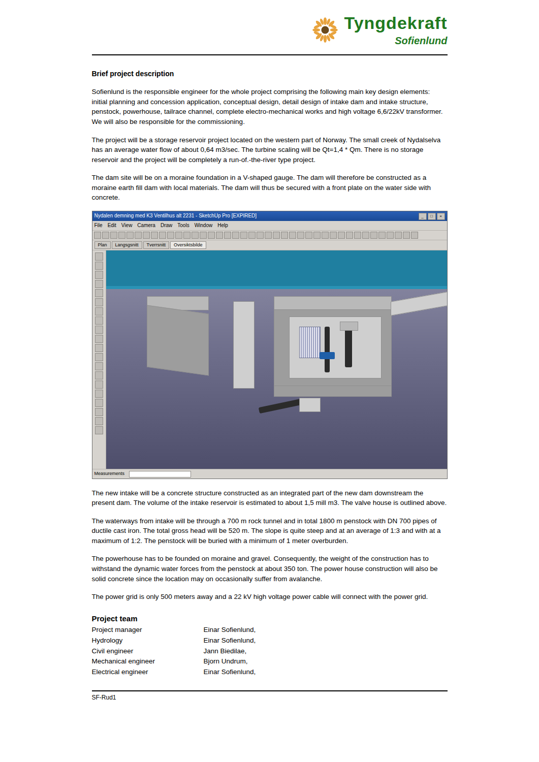Tyngdekraft
Sofienlund
Brief project description
Sofienlund is the responsible engineer for the whole project comprising the following main key design elements: initial planning and concession application, conceptual design, detail design of intake dam and intake structure, penstock, powerhouse, tailrace channel, complete electro-mechanical works and high voltage 6,6/22kV transformer. We will also be responsible for the commissioning.
The project will be a storage reservoir project located on the western part of Norway. The small creek of Nydalselva has an average water flow of about 0,64 m3/sec. The turbine scaling will be Qt=1,4 * Qm. There is no storage reservoir and the project will be completely a run-of.-the-river type project.
The dam site will be on a moraine foundation in a V-shaped gauge. The dam will therefore be constructed as a moraine earth fill dam with local materials. The dam will thus be secured with a front plate on the water side with concrete.
Nydalen demning med K3 Ventilhus alt 2231 - SketchUp Pro [EXPIRED] _□×
File Edit View Camera Draw Tools Window Help
Plan Langsgsnitt Tverrsnitt Oversiktsbilde
Measurements
The new intake will be a concrete structure constructed as an integrated part of the new dam downstream the present dam. The volume of the intake reservoir is estimated to about 1,5 mill m3. The valve house is outlined above.
The waterways from intake will be through a 700 m rock tunnel and in total 1800 m penstock with DN 700 pipes of ductile cast iron. The total gross head will be 520 m. The slope is quite steep and at an average of 1:3 and with at a maximum of 1:2. The penstock will be buried with a minimum of 1 meter overburden.
The powerhouse has to be founded on moraine and gravel. Consequently, the weight of the construction has to withstand the dynamic water forces from the penstock at about 350 ton. The power house construction will also be solid concrete since the location may on occasionally suffer from avalanche.
The power grid is only 500 meters away and a 22 kV high voltage power cable will connect with the power grid.
Project team
| Project manager | Einar Sofienlund, |
| Hydrology | Einar Sofienlund, |
| Civil engineer | Jann Biedilae, |
| Mechanical engineer | Bjorn Undrum, |
| Electrical engineer | Einar Sofienlund, |
SF-Rud1